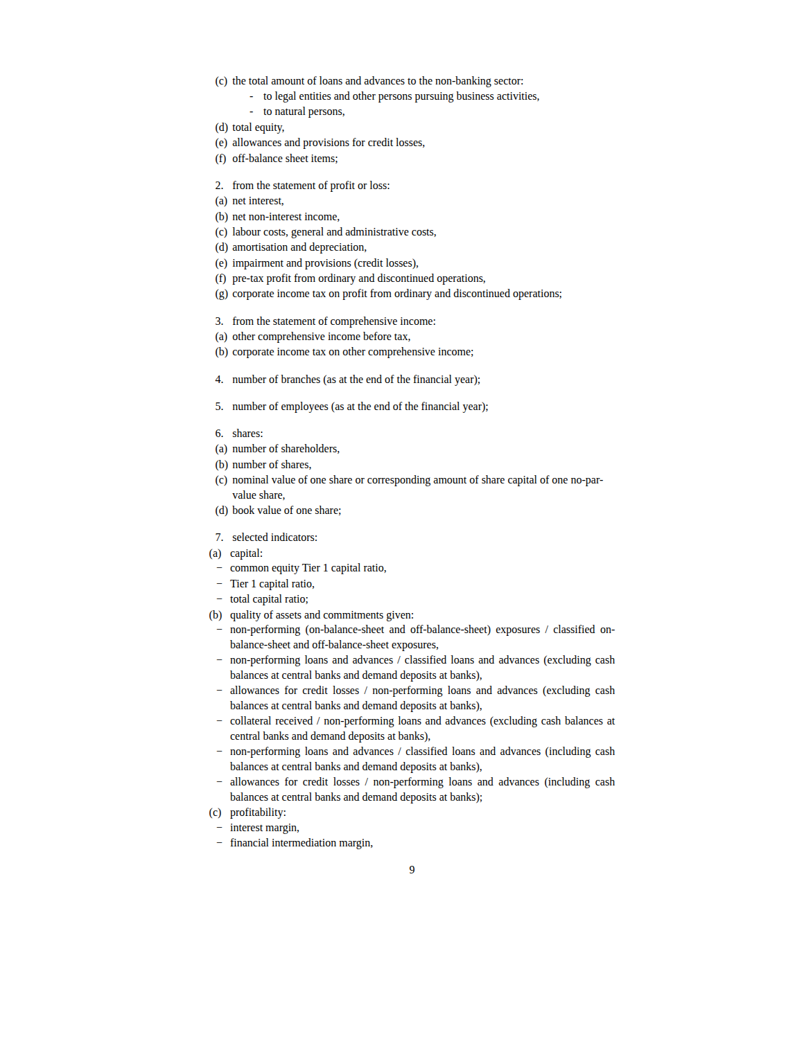(c) the total amount of loans and advances to the non-banking sector:
-to legal entities and other persons pursuing business activities,
-to natural persons,
(d) total equity,
(e) allowances and provisions for credit losses,
(f) off-balance sheet items;
2. from the statement of profit or loss:
(a) net interest,
(b) net non-interest income,
(c) labour costs, general and administrative costs,
(d) amortisation and depreciation,
(e) impairment and provisions (credit losses),
(f) pre-tax profit from ordinary and discontinued operations,
(g) corporate income tax on profit from ordinary and discontinued operations;
3. from the statement of comprehensive income:
(a) other comprehensive income before tax,
(b) corporate income tax on other comprehensive income;
4. number of branches (as at the end of the financial year);
5. number of employees (as at the end of the financial year);
6. shares:
(a) number of shareholders,
(b) number of shares,
(c) nominal value of one share or corresponding amount of share capital of one no-par-value share,
(d) book value of one share;
7. selected indicators:
(a) capital:
−common equity Tier 1 capital ratio,
−Tier 1 capital ratio,
−total capital ratio;
(b) quality of assets and commitments given:
− non-performing (on-balance-sheet and off-balance-sheet) exposures / classified on-balance-sheet and off-balance-sheet exposures,
− non-performing loans and advances / classified loans and advances (excluding cash balances at central banks and demand deposits at banks),
− allowances for credit losses / non-performing loans and advances (excluding cash balances at central banks and demand deposits at banks),
− collateral received / non-performing loans and advances (excluding cash balances at central banks and demand deposits at banks),
− non-performing loans and advances / classified loans and advances (including cash balances at central banks and demand deposits at banks),
− allowances for credit losses / non-performing loans and advances (including cash balances at central banks and demand deposits at banks);
(c) profitability:
−interest margin,
−financial intermediation margin,
9